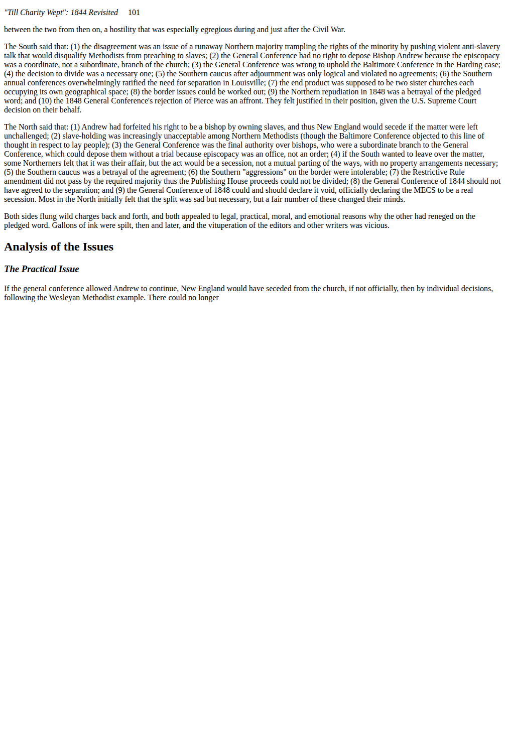"Till Charity Wept": 1844 Revisited 101
between the two from then on, a hostility that was especially egregious during and just after the Civil War.
The South said that: (1) the disagreement was an issue of a runaway Northern majority trampling the rights of the minority by pushing violent anti-slavery talk that would disqualify Methodists from preaching to slaves; (2) the General Conference had no right to depose Bishop Andrew because the episcopacy was a coordinate, not a subordinate, branch of the church; (3) the General Conference was wrong to uphold the Baltimore Conference in the Harding case; (4) the decision to divide was a necessary one; (5) the Southern caucus after adjournment was only logical and violated no agreements; (6) the Southern annual conferences overwhelmingly ratified the need for separation in Louisville; (7) the end product was supposed to be two sister churches each occupying its own geographical space; (8) the border issues could be worked out; (9) the Northern repudiation in 1848 was a betrayal of the pledged word; and (10) the 1848 General Conference's rejection of Pierce was an affront. They felt justified in their position, given the U.S. Supreme Court decision on their behalf.
The North said that: (1) Andrew had forfeited his right to be a bishop by owning slaves, and thus New England would secede if the matter were left unchallenged; (2) slave-holding was increasingly unacceptable among Northern Methodists (though the Baltimore Conference objected to this line of thought in respect to lay people); (3) the General Conference was the final authority over bishops, who were a subordinate branch to the General Conference, which could depose them without a trial because episcopacy was an office, not an order; (4) if the South wanted to leave over the matter, some Northerners felt that it was their affair, but the act would be a secession, not a mutual parting of the ways, with no property arrangements necessary; (5) the Southern caucus was a betrayal of the agreement; (6) the Southern "aggressions" on the border were intolerable; (7) the Restrictive Rule amendment did not pass by the required majority thus the Publishing House proceeds could not be divided; (8) the General Conference of 1844 should not have agreed to the separation; and (9) the General Conference of 1848 could and should declare it void, officially declaring the MECS to be a real secession. Most in the North initially felt that the split was sad but necessary, but a fair number of these changed their minds.
Both sides flung wild charges back and forth, and both appealed to legal, practical, moral, and emotional reasons why the other had reneged on the pledged word. Gallons of ink were spilt, then and later, and the vituperation of the editors and other writers was vicious.
Analysis of the Issues
The Practical Issue
If the general conference allowed Andrew to continue, New England would have seceded from the church, if not officially, then by individual decisions, following the Wesleyan Methodist example. There could no longer